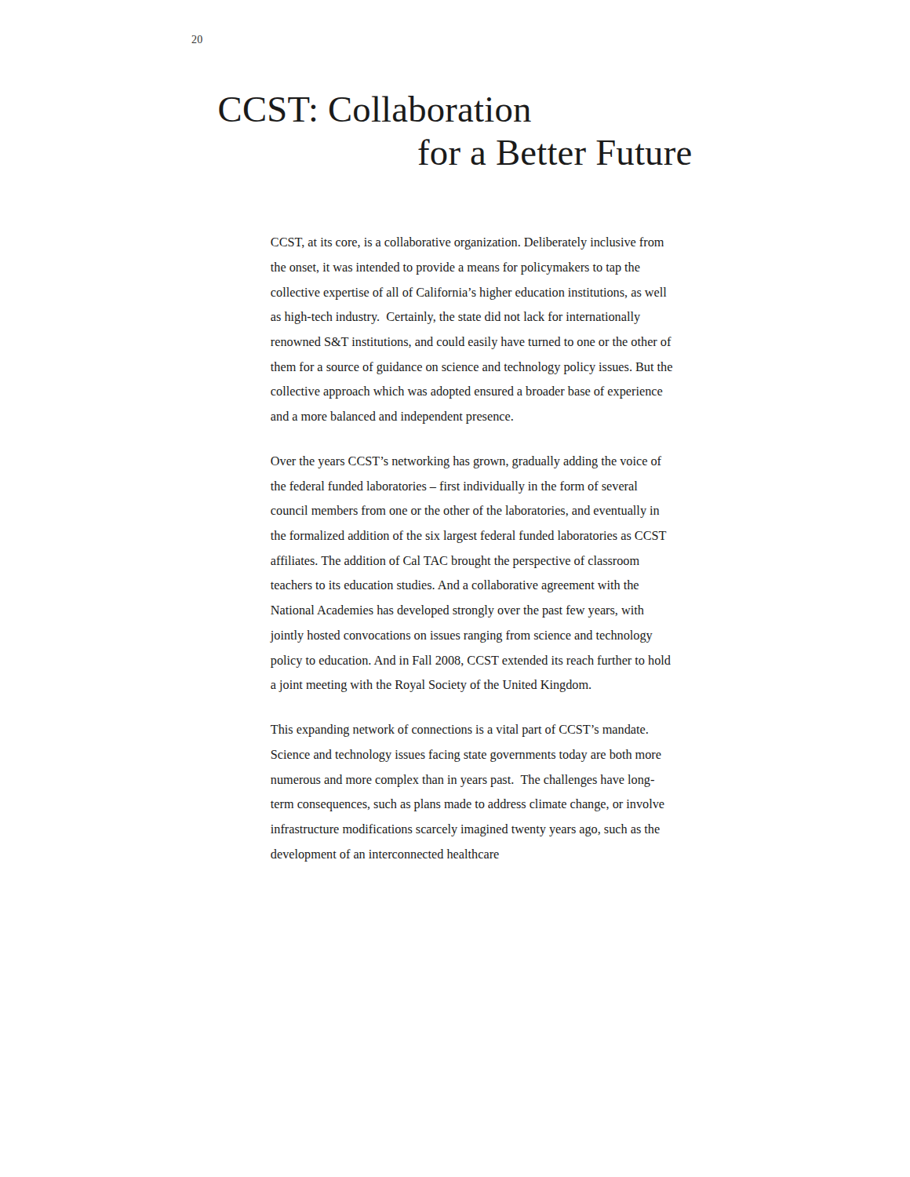20
CCST: Collaboration for a Better Future
CCST, at its core, is a collaborative organization. Deliberately inclusive from the onset, it was intended to provide a means for policymakers to tap the collective expertise of all of California’s higher education institutions, as well as high-tech industry. Certainly, the state did not lack for internationally renowned S&T institutions, and could easily have turned to one or the other of them for a source of guidance on science and technology policy issues. But the collective approach which was adopted ensured a broader base of experience and a more balanced and independent presence.
Over the years CCST’s networking has grown, gradually adding the voice of the federal funded laboratories – first individually in the form of several council members from one or the other of the laboratories, and eventually in the formalized addition of the six largest federal funded laboratories as CCST affiliates. The addition of Cal TAC brought the perspective of classroom teachers to its education studies. And a collaborative agreement with the National Academies has developed strongly over the past few years, with jointly hosted convocations on issues ranging from science and technology policy to education. And in Fall 2008, CCST extended its reach further to hold a joint meeting with the Royal Society of the United Kingdom.
This expanding network of connections is a vital part of CCST’s mandate. Science and technology issues facing state governments today are both more numerous and more complex than in years past. The challenges have long-term consequences, such as plans made to address climate change, or involve infrastructure modifications scarcely imagined twenty years ago, such as the development of an interconnected healthcare